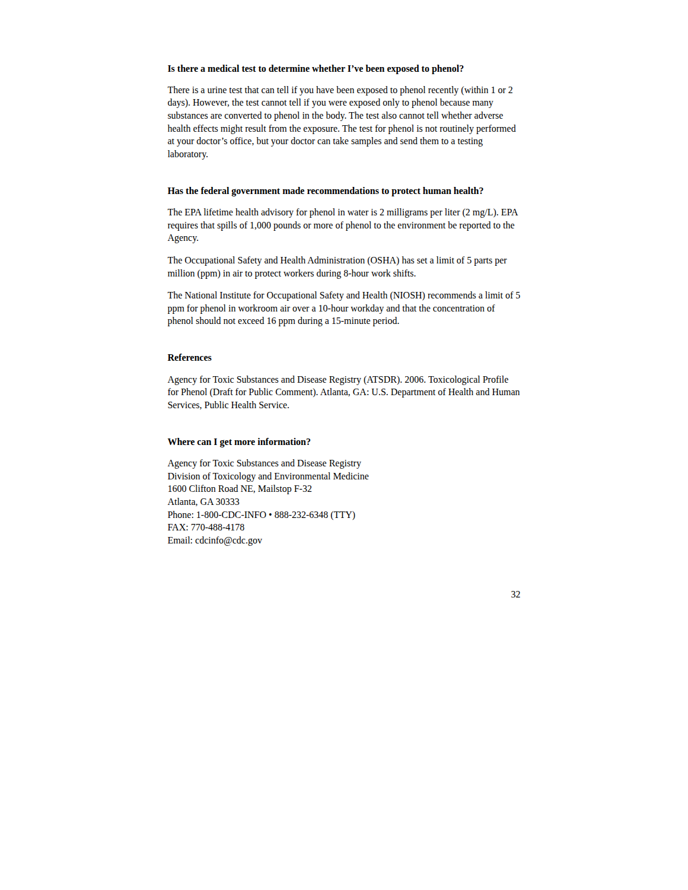Is there a medical test to determine whether I’ve been exposed to phenol?
There is a urine test that can tell if you have been exposed to phenol recently (within 1 or 2 days). However, the test cannot tell if you were exposed only to phenol because many substances are converted to phenol in the body. The test also cannot tell whether adverse health effects might result from the exposure. The test for phenol is not routinely performed at your doctor’s office, but your doctor can take samples and send them to a testing laboratory.
Has the federal government made recommendations to protect human health?
The EPA lifetime health advisory for phenol in water is 2 milligrams per liter (2 mg/L). EPA requires that spills of 1,000 pounds or more of phenol to the environment be reported to the Agency.
The Occupational Safety and Health Administration (OSHA) has set a limit of 5 parts per million (ppm) in air to protect workers during 8-hour work shifts.
The National Institute for Occupational Safety and Health (NIOSH) recommends a limit of 5 ppm for phenol in workroom air over a 10-hour workday and that the concentration of phenol should not exceed 16 ppm during a 15-minute period.
References
Agency for Toxic Substances and Disease Registry (ATSDR). 2006. Toxicological Profile for Phenol (Draft for Public Comment). Atlanta, GA: U.S. Department of Health and Human Services, Public Health Service.
Where can I get more information?
Agency for Toxic Substances and Disease Registry
Division of Toxicology and Environmental Medicine
1600 Clifton Road NE, Mailstop F-32
Atlanta, GA 30333
Phone: 1-800-CDC-INFO • 888-232-6348 (TTY)
FAX: 770-488-4178
Email: cdcinfo@cdc.gov
32